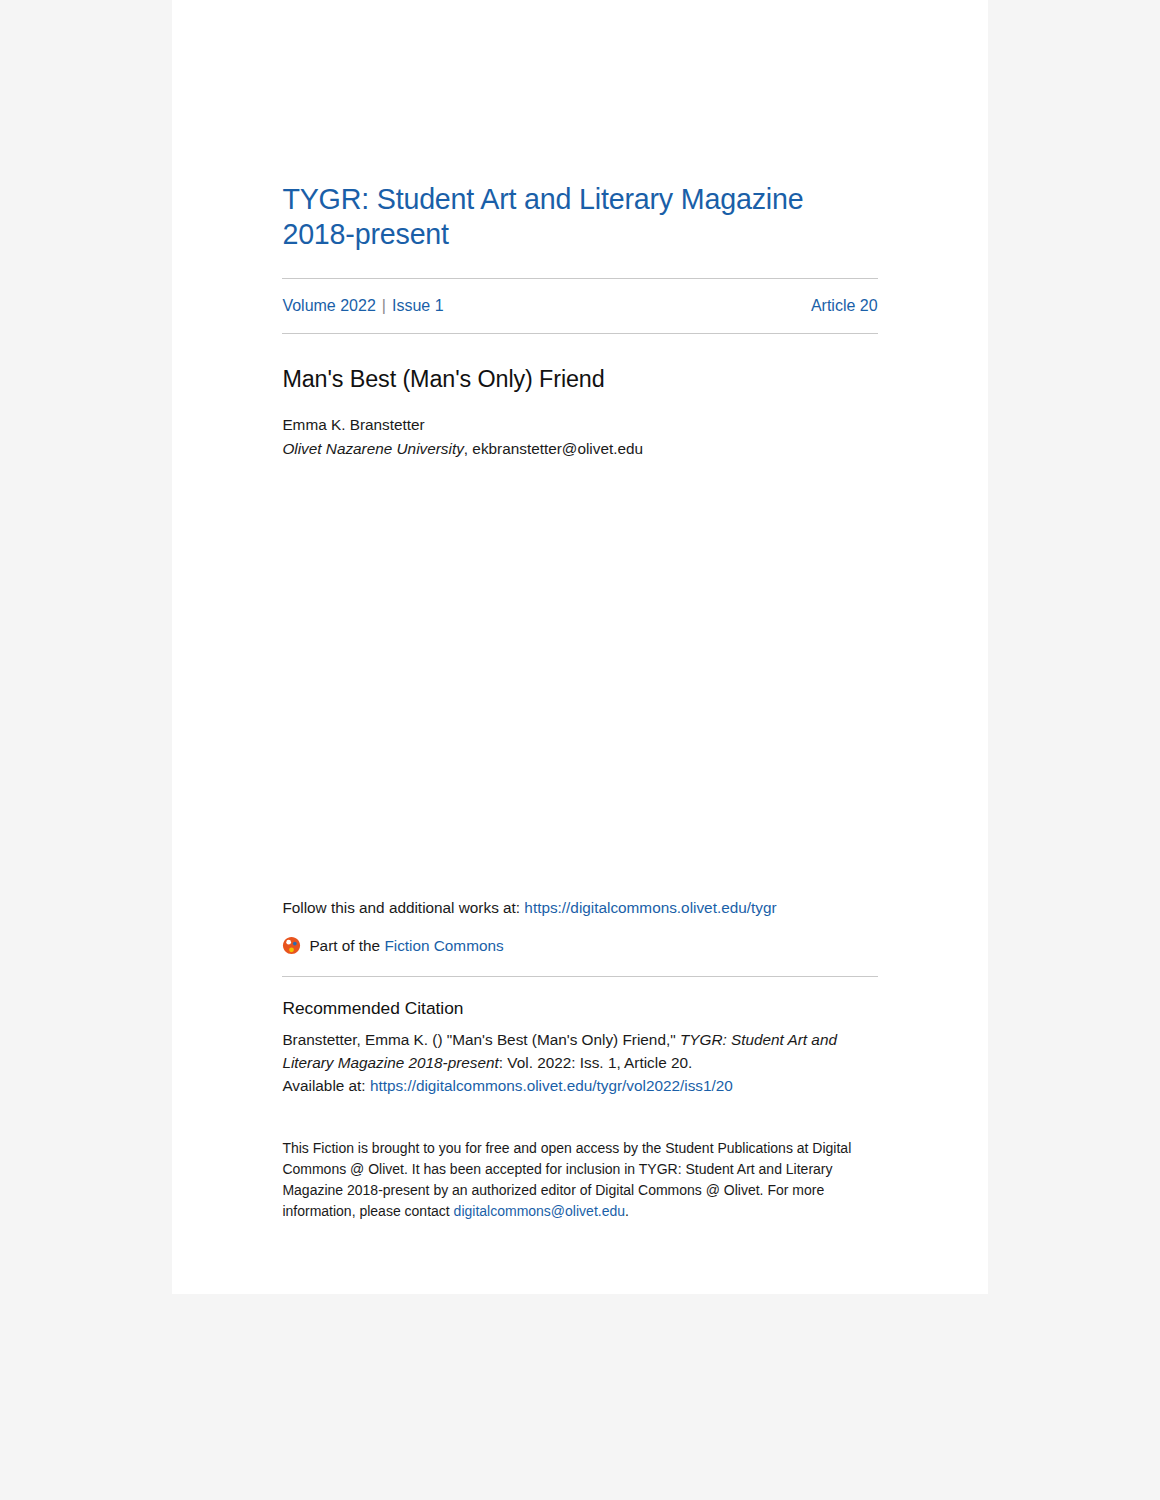TYGR: Student Art and Literary Magazine 2018-present
Volume 2022|Issue 1
Article 20
Man's Best (Man's Only) Friend
Emma K. Branstetter
Olivet Nazarene University, ekbranstetter@olivet.edu
Follow this and additional works at: https://digitalcommons.olivet.edu/tygr
Part of the Fiction Commons
Recommended Citation
Branstetter, Emma K. () "Man's Best (Man's Only) Friend," TYGR: Student Art and Literary Magazine 2018-present: Vol. 2022: Iss. 1, Article 20.
Available at: https://digitalcommons.olivet.edu/tygr/vol2022/iss1/20
This Fiction is brought to you for free and open access by the Student Publications at Digital Commons @ Olivet. It has been accepted for inclusion in TYGR: Student Art and Literary Magazine 2018-present by an authorized editor of Digital Commons @ Olivet. For more information, please contact digitalcommons@olivet.edu.